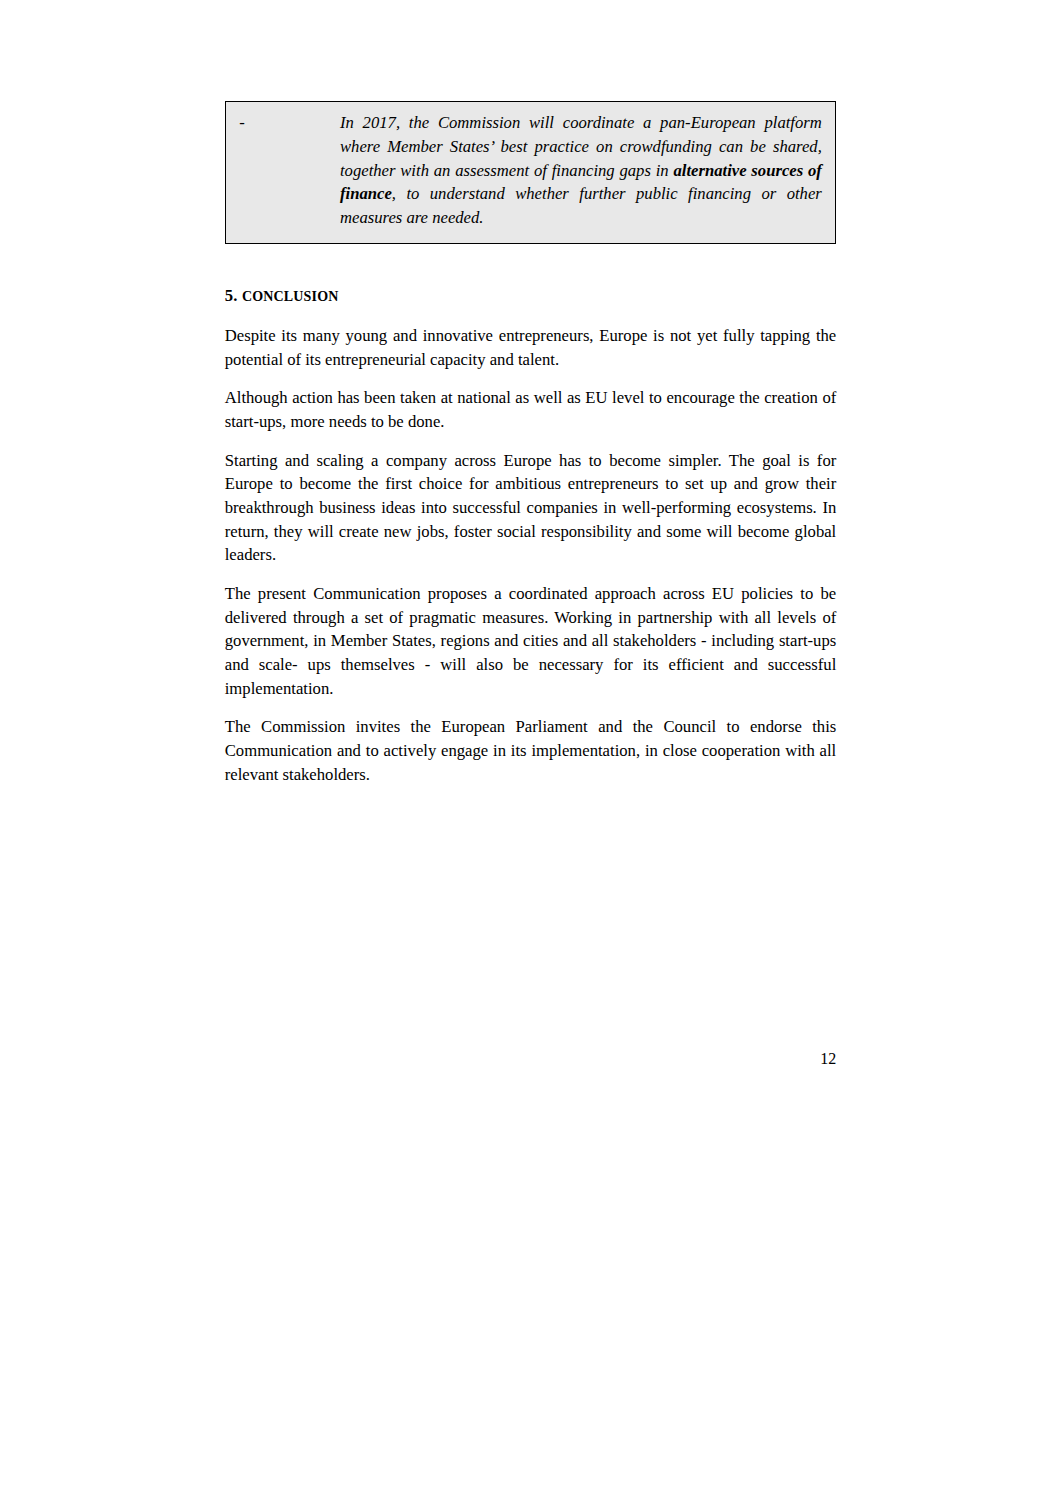-In 2017, the Commission will coordinate a pan-European platform where Member States’ best practice on crowdfunding can be shared, together with an assessment of financing gaps in alternative sources of finance, to understand whether further public financing or other measures are needed.
5. Conclusion
Despite its many young and innovative entrepreneurs, Europe is not yet fully tapping the potential of its entrepreneurial capacity and talent.
Although action has been taken at national as well as EU level to encourage the creation of start-ups, more needs to be done.
Starting and scaling a company across Europe has to become simpler. The goal is for Europe to become the first choice for ambitious entrepreneurs to set up and grow their breakthrough business ideas into successful companies in well-performing ecosystems. In return, they will create new jobs, foster social responsibility and some will become global leaders.
The present Communication proposes a coordinated approach across EU policies to be delivered through a set of pragmatic measures. Working in partnership with all levels of government, in Member States, regions and cities and all stakeholders - including start-ups and scale- ups themselves - will also be necessary for its efficient and successful implementation.
The Commission invites the European Parliament and the Council to endorse this Communication and to actively engage in its implementation, in close cooperation with all relevant stakeholders.
12